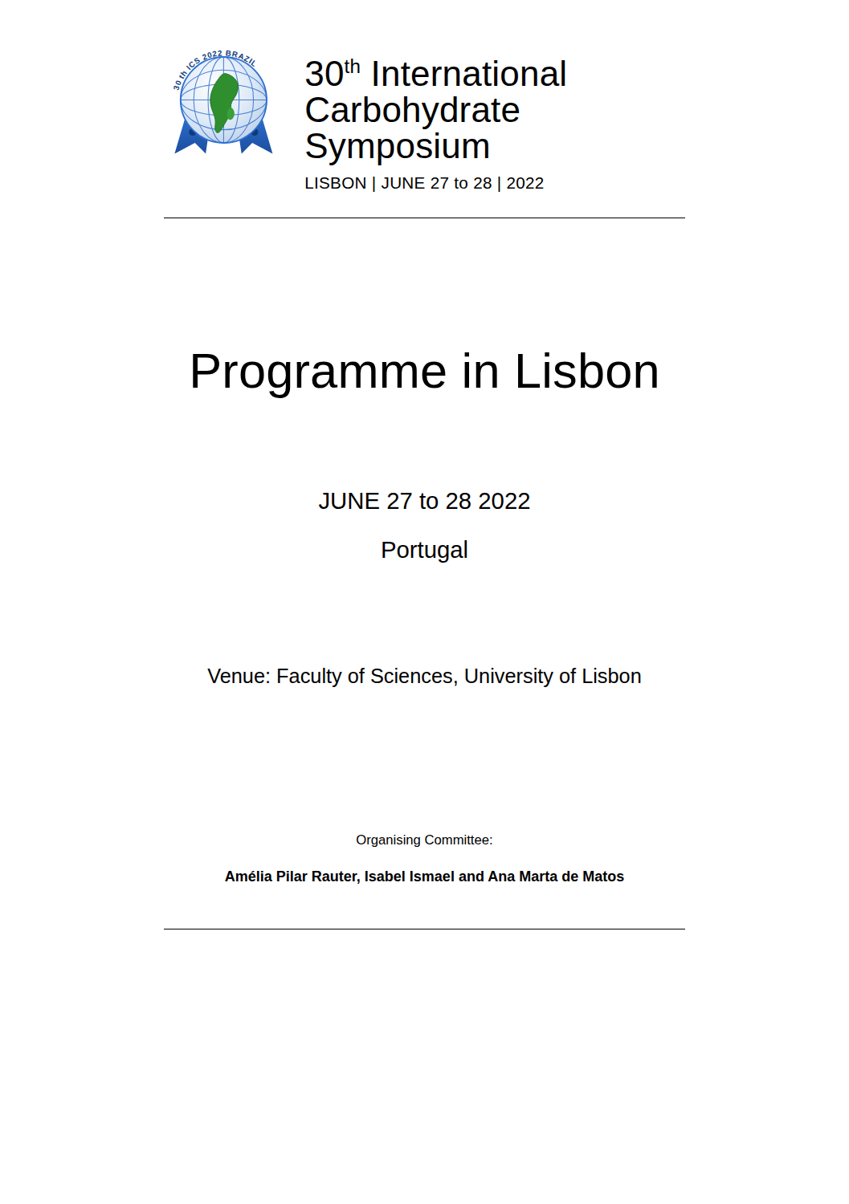30 th ICS 2022 BRAZIL
30th International Carbohydrate Symposium
LISBON | JUNE 27 to 28 | 2022
Programme in Lisbon
JUNE 27 to 28 2022
Portugal
Venue: Faculty of Sciences, University of Lisbon
Organising Committee:
Amélia Pilar Rauter, Isabel Ismael and Ana Marta de Matos